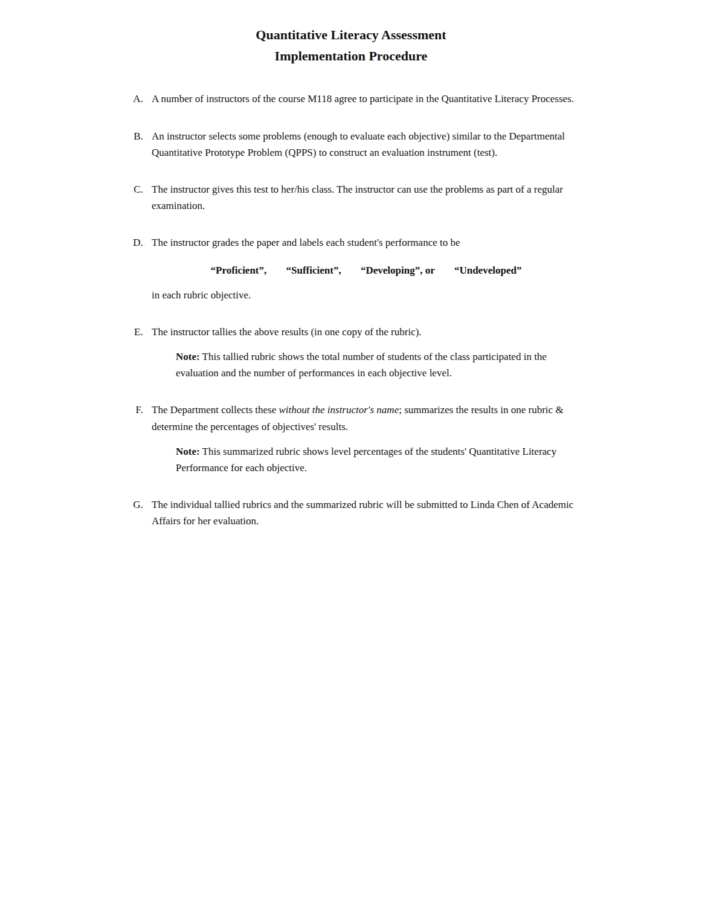Quantitative Literacy Assessment
Implementation Procedure
A number of instructors of the course M118 agree to participate in the Quantitative Literacy Processes.
An instructor selects some problems (enough to evaluate each objective) similar to the Departmental Quantitative Prototype Problem (QPPS) to construct an evaluation instrument (test).
The instructor gives this test to her/his class. The instructor can use the problems as part of a regular examination.
The instructor grades the paper and labels each student's performance to be
“Proficient”, “Sufficient”, “Developing”, or “Undeveloped”
in each rubric objective.
The instructor tallies the above results (in one copy of the rubric).
Note: This tallied rubric shows the total number of students of the class participated in the evaluation and the number of performances in each objective level.
The Department collects these without the instructor's name; summarizes the results in one rubric & determine the percentages of objectives' results.
Note: This summarized rubric shows level percentages of the students' Quantitative Literacy Performance for each objective.
The individual tallied rubrics and the summarized rubric will be submitted to Linda Chen of Academic Affairs for her evaluation.